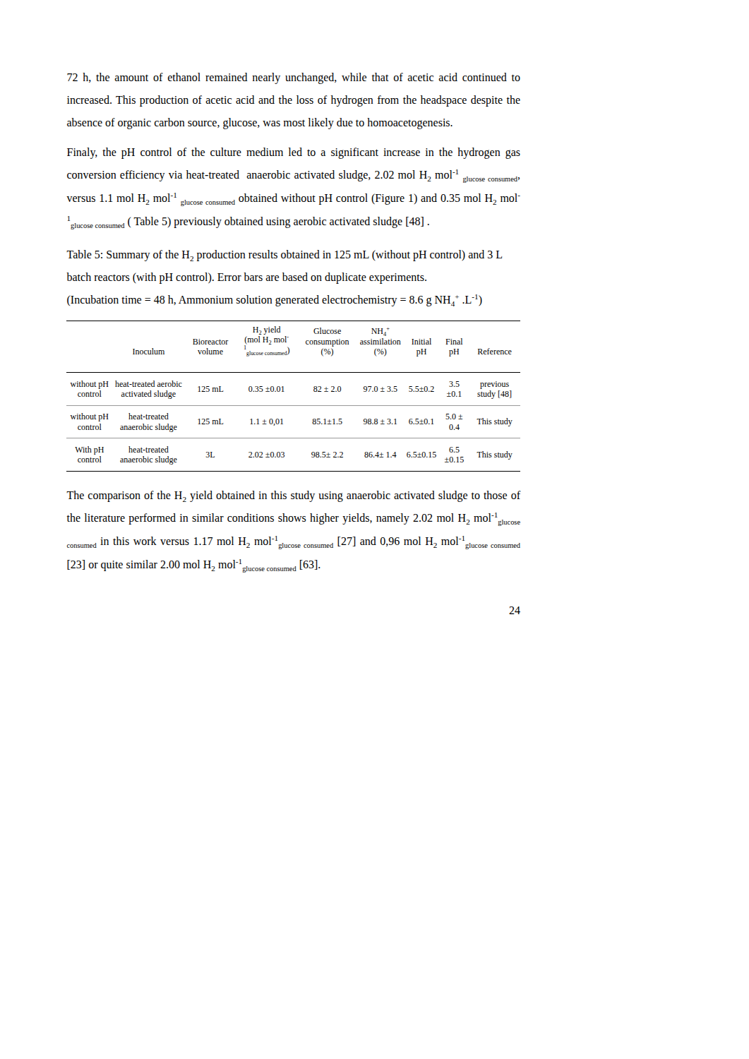72 h, the amount of ethanol remained nearly unchanged, while that of acetic acid continued to increased. This production of acetic acid and the loss of hydrogen from the headspace despite the absence of organic carbon source, glucose, was most likely due to homoacetogenesis.
Finaly, the pH control of the culture medium led to a significant increase in the hydrogen gas conversion efficiency via heat-treated anaerobic activated sludge, 2.02 mol H2 mol-1 glucose consumed, versus 1.1 mol H2 mol-1 glucose consumed obtained without pH control (Figure 1) and 0.35 mol H2 mol-1glucose consumed ( Table 5) previously obtained using aerobic activated sludge [48] .
Table 5: Summary of the H 2 production results obtained in 125 mL (without pH control) and 3 L batch reactors (with pH control). Error bars are based on duplicate experiments. (Incubation time = 48 h, Ammonium solution generated electrochemistry = 8.6 g NH 4 + .L -1 )
| | Inoculum | Bioreactor volume | H 2 yield (mol H 2 mol -1 glucose consumed ) | Glucose consumption (%) | NH 4 + assimilation (%) | Initial pH | Final pH | Reference |
| --- | --- | --- | --- | --- | --- | --- | --- | --- |
| without pH control | heat-treated aerobic activated sludge | 125 mL | 0.35 ±0.01 | 82 ± 2.0 | 97.0 ± 3.5 | 5.5±0.2 | 3.5 ±0.1 | previous study [48] |
| without pH control | heat-treated anaerobic sludge | 125 mL | 1.1 ± 0,01 | 85.1±1.5 | 98.8 ± 3.1 | 6.5±0.1 | 5.0 ± 0.4 | This study |
| With pH control | heat-treated anaerobic sludge | 3L | 2.02 ±0.03 | 98.5± 2.2 | 86.4± 1.4 | 6.5±0.15 | 6.5 ±0.15 | This study |
The comparison of the H2 yield obtained in this study using anaerobic activated sludge to those of the literature performed in similar conditions shows higher yields, namely 2.02 mol H2 mol-1glucose consumed in this work versus 1.17 mol H2 mol-1glucose consumed [27] and 0,96 mol H2 mol-1glucose consumed [23] or quite similar 2.00 mol H2 mol-1glucose consumed [63].
24